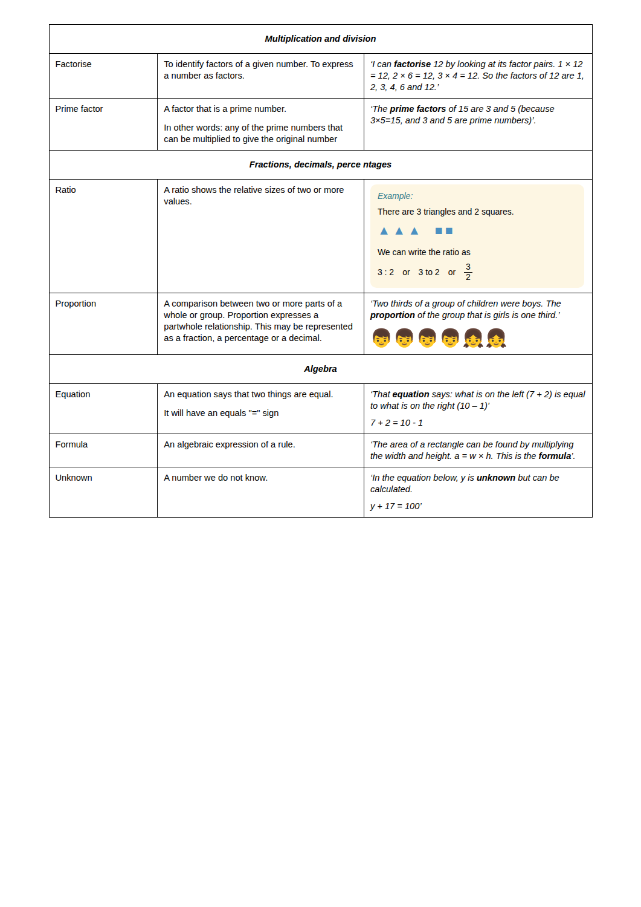| Multiplication and division |
| Factorise | To identify factors of a given number. To express a number as factors. | ‘I can factorise 12 by looking at its factor pairs. 1 × 12 = 12, 2 × 6 = 12, 3 × 4 = 12. So the factors of 12 are 1, 2, 3, 4, 6 and 12.’ |
| Prime factor | A factor that is a prime number. In other words: any of the prime numbers that can be multiplied to give the original number | ‘The prime factors of 15 are 3 and 5 (because 3×5=15, and 3 and 5 are prime numbers)’. |
| Fractions, decimals, perce ntages |
| Ratio | A ratio shows the relative sizes of two or more values. | Example: There are 3 triangles and 2 squares. ▲▲▲ ■■ We can write the ratio as 3 : 2 or 3 to 2 or 3 2 |
| Proportion | A comparison between two or more parts of a whole or group. Proportion expresses a partwhole relationship. This may be represented as a fraction, a percentage or a decimal. | ‘Two thirds of a group of children were boys. The proportion of the group that is girls is one third.’ 👦👦👦👦👧👧 |
| Algebra |
| Equation | An equation says that two things are equal. It will have an equals "=" sign | ‘That equation says: what is on the left (7 + 2) is equal to what is on the right (10 – 1)’ 7 + 2 = 10 - 1 |
| Formula | An algebraic expression of a rule. | ‘The area of a rectangle can be found by multiplying the width and height. a = w × h. This is the formula ’. |
| Unknown | A number we do not know. | ‘In the equation below, y is unknown but can be calculated. y + 17 = 100’ |